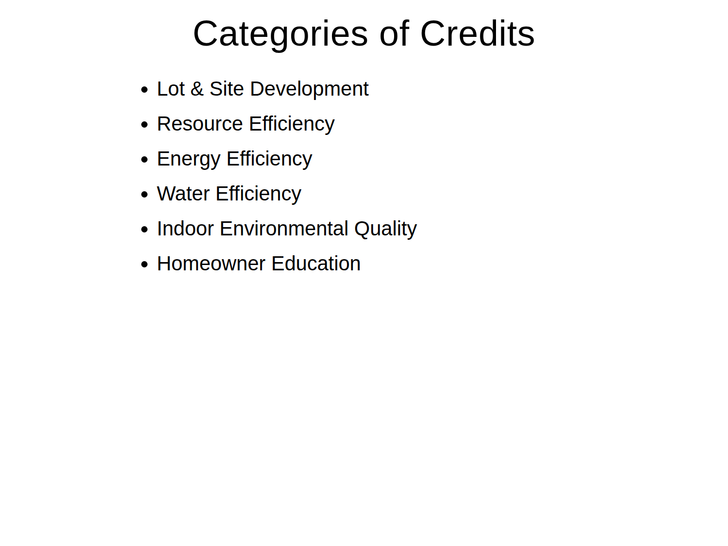Categories of Credits
Lot & Site Development
Resource Efficiency
Energy Efficiency
Water Efficiency
Indoor Environmental Quality
Homeowner Education